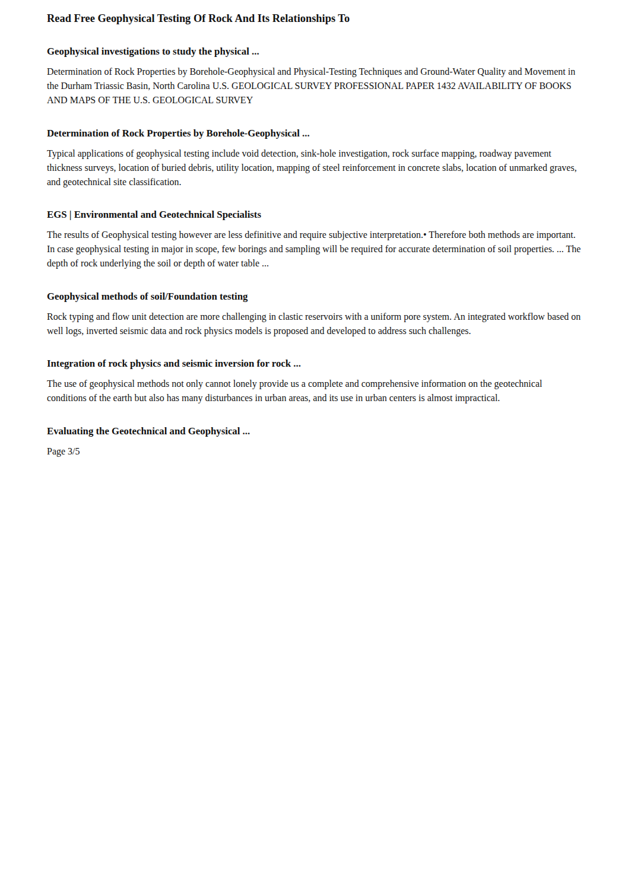Read Free Geophysical Testing Of Rock And Its Relationships To
Geophysical investigations to study the physical ...
Determination of Rock Properties by Borehole-Geophysical and Physical-Testing Techniques and Ground-Water Quality and Movement in the Durham Triassic Basin, North Carolina U.S. GEOLOGICAL SURVEY PROFESSIONAL PAPER 1432 AVAILABILITY OF BOOKS AND MAPS OF THE U.S. GEOLOGICAL SURVEY
Determination of Rock Properties by Borehole-Geophysical ...
Typical applications of geophysical testing include void detection, sink-hole investigation, rock surface mapping, roadway pavement thickness surveys, location of buried debris, utility location, mapping of steel reinforcement in concrete slabs, location of unmarked graves, and geotechnical site classification.
EGS | Environmental and Geotechnical Specialists
The results of Geophysical testing however are less definitive and require subjective interpretation.• Therefore both methods are important. In case geophysical testing in major in scope, few borings and sampling will be required for accurate determination of soil properties. ... The depth of rock underlying the soil or depth of water table ...
Geophysical methods of soil/Foundation testing
Rock typing and flow unit detection are more challenging in clastic reservoirs with a uniform pore system. An integrated workflow based on well logs, inverted seismic data and rock physics models is proposed and developed to address such challenges.
Integration of rock physics and seismic inversion for rock ...
The use of geophysical methods not only cannot lonely provide us a complete and comprehensive information on the geotechnical conditions of the earth but also has many disturbances in urban areas, and its use in urban centers is almost impractical.
Evaluating the Geotechnical and Geophysical ...
Page 3/5